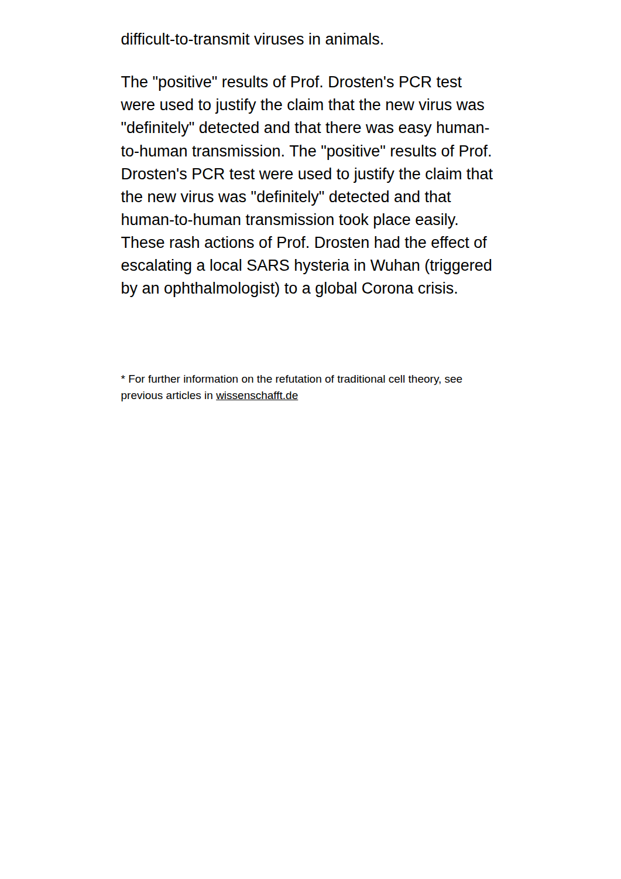difficult-to-transmit viruses in animals.
The "positive" results of Prof. Drosten's PCR test were used to justify the claim that the new virus was "definitely" detected and that there was easy human-to-human transmission. The "positive" results of Prof. Drosten's PCR test were used to justify the claim that the new virus was "definitely" detected and that human-to-human transmission took place easily. These rash actions of Prof. Drosten had the effect of escalating a local SARS hysteria in Wuhan (triggered by an ophthalmologist) to a global Corona crisis.
* For further information on the refutation of traditional cell theory, see previous articles in wissenschafft.de